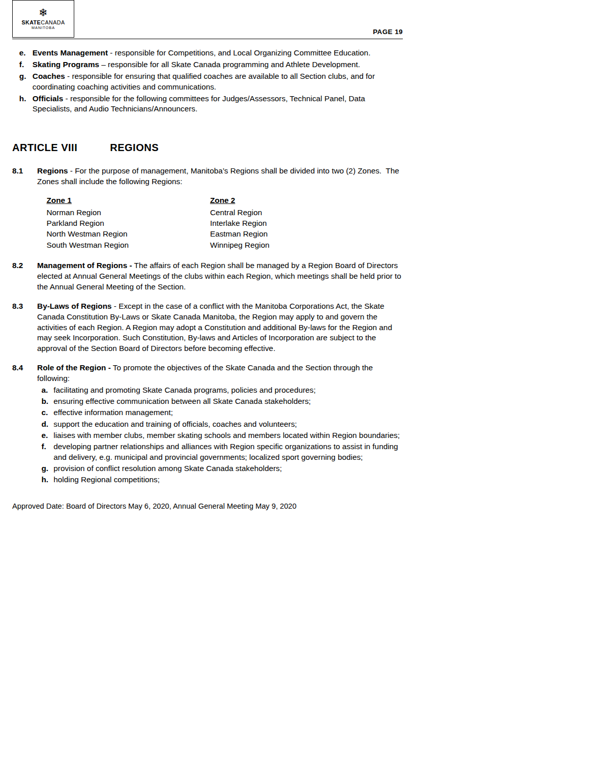❄
SKATECANADA
MANITOBA
PAGE 19
e. Events Management - responsible for Competitions, and Local Organizing Committee Education.
f. Skating Programs – responsible for all Skate Canada programming and Athlete Development.
g. Coaches - responsible for ensuring that qualified coaches are available to all Section clubs, and for coordinating coaching activities and communications.
h. Officials - responsible for the following committees for Judges/Assessors, Technical Panel, Data Specialists, and Audio Technicians/Announcers.
ARTICLE VIIIREGIONS
8.1 Regions - For the purpose of management, Manitoba’s Regions shall be divided into two (2) Zones. The Zones shall include the following Regions:
| Zone 1 | Zone 2 |
| --- | --- |
| Norman Region | Central Region |
| Parkland Region | Interlake Region |
| North Westman Region | Eastman Region |
| South Westman Region | Winnipeg Region |
8.2 Management of Regions - The affairs of each Region shall be managed by a Region Board of Directors elected at Annual General Meetings of the clubs within each Region, which meetings shall be held prior to the Annual General Meeting of the Section.
8.3 By-Laws of Regions - Except in the case of a conflict with the Manitoba Corporations Act, the Skate Canada Constitution By-Laws or Skate Canada Manitoba, the Region may apply to and govern the activities of each Region. A Region may adopt a Constitution and additional By-laws for the Region and may seek Incorporation. Such Constitution, By-laws and Articles of Incorporation are subject to the approval of the Section Board of Directors before becoming effective.
8.4 Role of the Region - To promote the objectives of the Skate Canada and the Section through the following:
a. facilitating and promoting Skate Canada programs, policies and procedures;
b. ensuring effective communication between all Skate Canada stakeholders;
c. effective information management;
d. support the education and training of officials, coaches and volunteers;
e. liaises with member clubs, member skating schools and members located within Region boundaries;
f. developing partner relationships and alliances with Region specific organizations to assist in funding and delivery, e.g. municipal and provincial governments; localized sport governing bodies;
g. provision of conflict resolution among Skate Canada stakeholders;
h. holding Regional competitions;
Approved Date: Board of Directors May 6, 2020, Annual General Meeting May 9, 2020